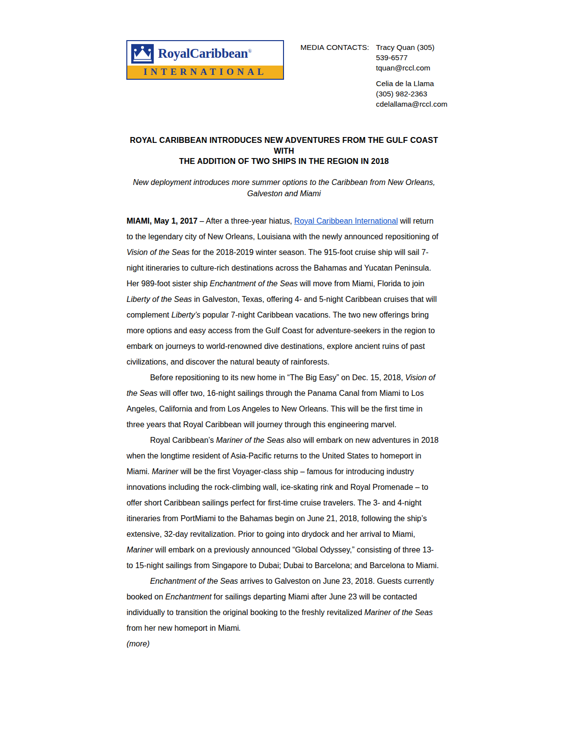RoyalCaribbean®
INTERNATIONAL
| MEDIA CONTACTS: | Tracy Quan (305) 539-6577 tquan@rccl.com |
| | Celia de la Llama (305) 982-2363 cdelallama@rccl.com |
ROYAL CARIBBEAN INTRODUCES NEW ADVENTURES FROM THE GULF COAST WITH
THE ADDITION OF TWO SHIPS IN THE REGION IN 2018
New deployment introduces more summer options to the Caribbean from New Orleans, Galveston and Miami
MIAMI, May 1, 2017 – After a three-year hiatus, Royal Caribbean International will return to the legendary city of New Orleans, Louisiana with the newly announced repositioning of Vision of the Seas for the 2018-2019 winter season. The 915-foot cruise ship will sail 7-night itineraries to culture-rich destinations across the Bahamas and Yucatan Peninsula. Her 989-foot sister ship Enchantment of the Seas will move from Miami, Florida to join Liberty of the Seas in Galveston, Texas, offering 4- and 5-night Caribbean cruises that will complement Liberty’s popular 7-night Caribbean vacations. The two new offerings bring more options and easy access from the Gulf Coast for adventure-seekers in the region to embark on journeys to world-renowned dive destinations, explore ancient ruins of past civilizations, and discover the natural beauty of rainforests.
Before repositioning to its new home in “The Big Easy” on Dec. 15, 2018, Vision of the Seas will offer two, 16-night sailings through the Panama Canal from Miami to Los Angeles, California and from Los Angeles to New Orleans. This will be the first time in three years that Royal Caribbean will journey through this engineering marvel.
Royal Caribbean’s Mariner of the Seas also will embark on new adventures in 2018 when the longtime resident of Asia-Pacific returns to the United States to homeport in Miami. Mariner will be the first Voyager-class ship – famous for introducing industry innovations including the rock-climbing wall, ice-skating rink and Royal Promenade – to offer short Caribbean sailings perfect for first-time cruise travelers. The 3- and 4-night itineraries from PortMiami to the Bahamas begin on June 21, 2018, following the ship’s extensive, 32-day revitalization. Prior to going into drydock and her arrival to Miami, Mariner will embark on a previously announced “Global Odyssey,” consisting of three 13- to 15-night sailings from Singapore to Dubai; Dubai to Barcelona; and Barcelona to Miami.
Enchantment of the Seas arrives to Galveston on June 23, 2018. Guests currently booked on Enchantment for sailings departing Miami after June 23 will be contacted individually to transition the original booking to the freshly revitalized Mariner of the Seas from her new homeport in Miami.
(more)